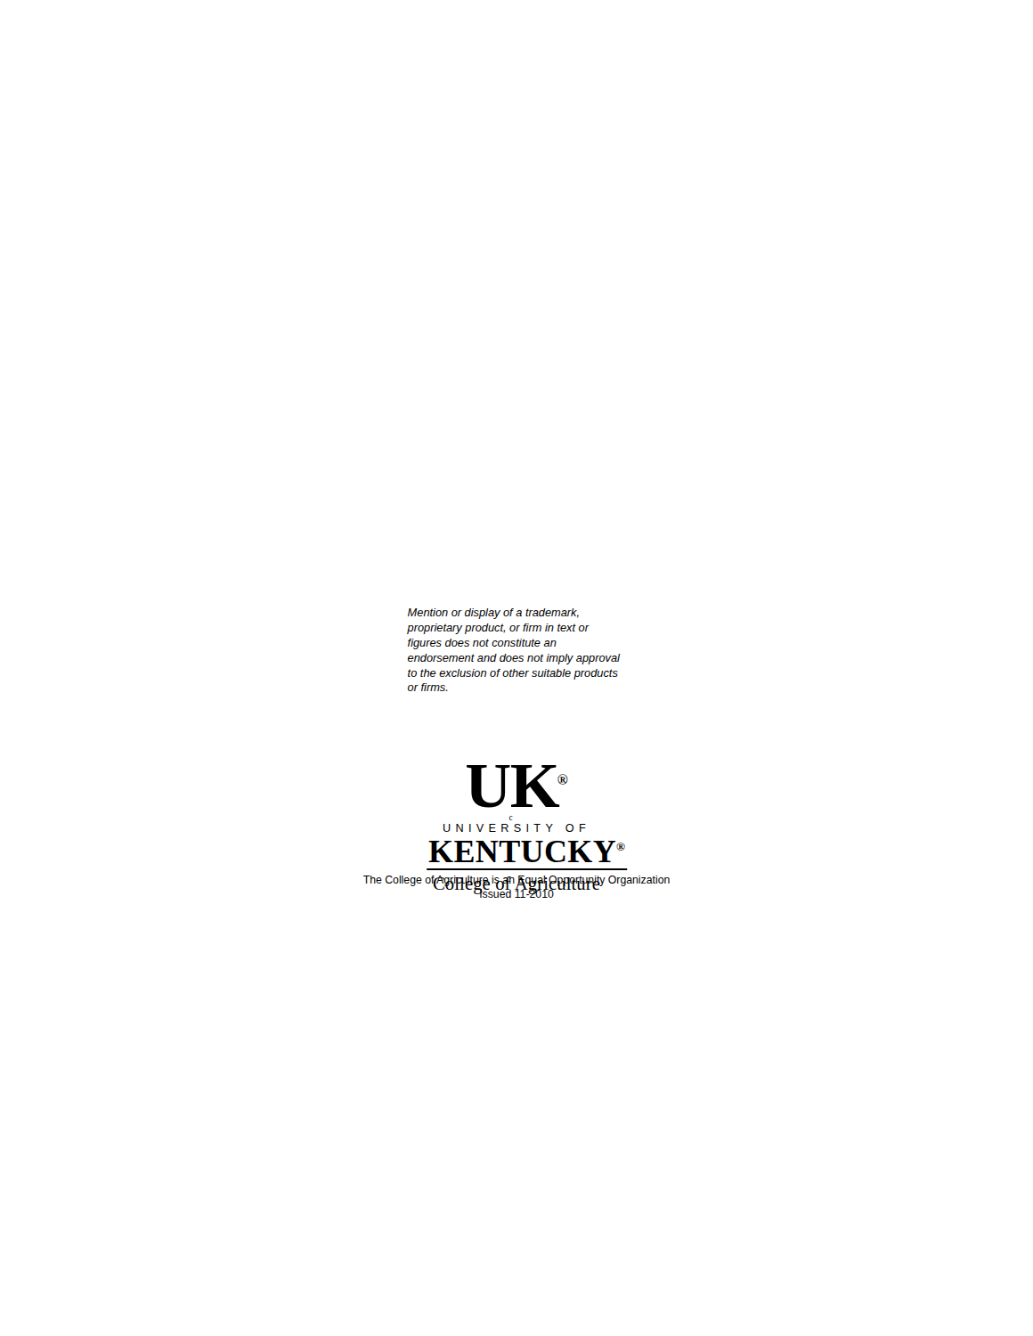Mention or display of a trademark, proprietary product, or firm in text or figures does not constitute an endorsement and does not imply approval to the exclusion of other suitable products or firms.
Uc K®
University of
KENTUCKY®
College of Agriculture
The College of Agriculture is an Equal Opportunity Organization
Issued 11-2010